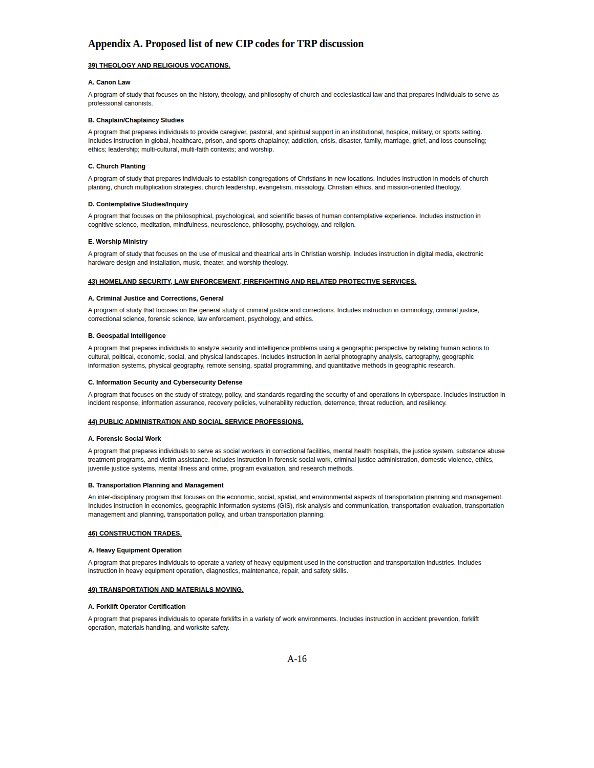Appendix A. Proposed list of new CIP codes for TRP discussion
39) THEOLOGY AND RELIGIOUS VOCATIONS.
A. Canon Law
A program of study that focuses on the history, theology, and philosophy of church and ecclesiastical law and that prepares individuals to serve as professional canonists.
B. Chaplain/Chaplaincy Studies
A program that prepares individuals to provide caregiver, pastoral, and spiritual support in an institutional, hospice, military, or sports setting. Includes instruction in global, healthcare, prison, and sports chaplaincy; addiction, crisis, disaster, family, marriage, grief, and loss counseling; ethics; leadership; multi-cultural, multi-faith contexts; and worship.
C. Church Planting
A program of study that prepares individuals to establish congregations of Christians in new locations. Includes instruction in models of church planting, church multiplication strategies, church leadership, evangelism, missiology, Christian ethics, and mission-oriented theology.
D. Contemplative Studies/Inquiry
A program that focuses on the philosophical, psychological, and scientific bases of human contemplative experience. Includes instruction in cognitive science, meditation, mindfulness, neuroscience, philosophy, psychology, and religion.
E. Worship Ministry
A program of study that focuses on the use of musical and theatrical arts in Christian worship. Includes instruction in digital media, electronic hardware design and installation, music, theater, and worship theology.
43) HOMELAND SECURITY, LAW ENFORCEMENT, FIREFIGHTING AND RELATED PROTECTIVE SERVICES.
A. Criminal Justice and Corrections, General
A program of study that focuses on the general study of criminal justice and corrections. Includes instruction in criminology, criminal justice, correctional science, forensic science, law enforcement, psychology, and ethics.
B. Geospatial Intelligence
A program that prepares individuals to analyze security and intelligence problems using a geographic perspective by relating human actions to cultural, political, economic, social, and physical landscapes. Includes instruction in aerial photography analysis, cartography, geographic information systems, physical geography, remote sensing, spatial programming, and quantitative methods in geographic research.
C. Information Security and Cybersecurity Defense
A program that focuses on the study of strategy, policy, and standards regarding the security of and operations in cyberspace. Includes instruction in incident response, information assurance, recovery policies, vulnerability reduction, deterrence, threat reduction, and resiliency.
44) PUBLIC ADMINISTRATION AND SOCIAL SERVICE PROFESSIONS.
A. Forensic Social Work
A program that prepares individuals to serve as social workers in correctional facilities, mental health hospitals, the justice system, substance abuse treatment programs, and victim assistance. Includes instruction in forensic social work, criminal justice administration, domestic violence, ethics, juvenile justice systems, mental illness and crime, program evaluation, and research methods.
B. Transportation Planning and Management
An inter-disciplinary program that focuses on the economic, social, spatial, and environmental aspects of transportation planning and management. Includes instruction in economics, geographic information systems (GIS), risk analysis and communication, transportation evaluation, transportation management and planning, transportation policy, and urban transportation planning.
46) CONSTRUCTION TRADES.
A. Heavy Equipment Operation
A program that prepares individuals to operate a variety of heavy equipment used in the construction and transportation industries. Includes instruction in heavy equipment operation, diagnostics, maintenance, repair, and safety skills.
49) TRANSPORTATION AND MATERIALS MOVING.
A. Forklift Operator Certification
A program that prepares individuals to operate forklifts in a variety of work environments. Includes instruction in accident prevention, forklift operation, materials handling, and worksite safety.
A-16